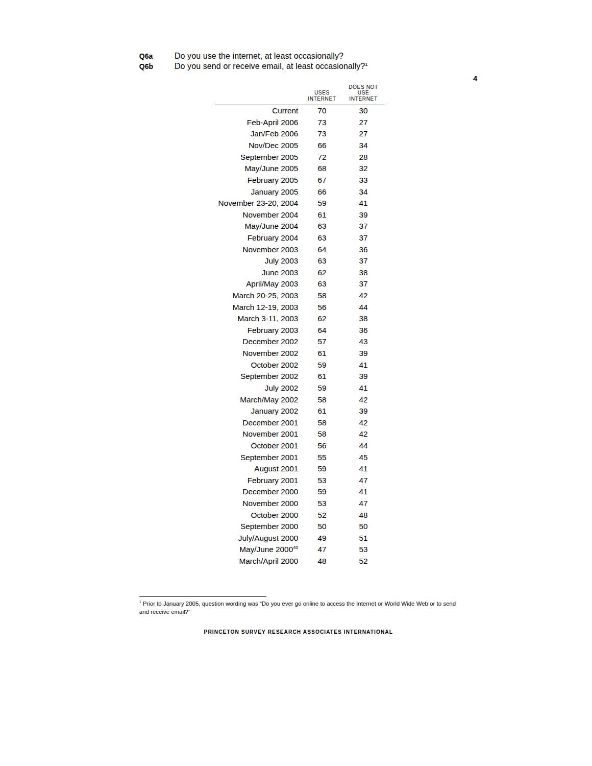4
Q6a
Do you use the internet, at least occasionally?
Q6b
Do you send or receive email, at least occasionally?1
| | USES INTERNET | DOES NOT USE INTERNET |
| --- | --- | --- |
| Current | 70 | 30 |
| Feb-April 2006 | 73 | 27 |
| Jan/Feb 2006 | 73 | 27 |
| Nov/Dec 2005 | 66 | 34 |
| September 2005 | 72 | 28 |
| May/June 2005 | 68 | 32 |
| February 2005 | 67 | 33 |
| January 2005 | 66 | 34 |
| November 23-20, 2004 | 59 | 41 |
| November 2004 | 61 | 39 |
| May/June 2004 | 63 | 37 |
| February 2004 | 63 | 37 |
| November 2003 | 64 | 36 |
| July 2003 | 63 | 37 |
| June 2003 | 62 | 38 |
| April/May 2003 | 63 | 37 |
| March 20-25, 2003 | 58 | 42 |
| March 12-19, 2003 | 56 | 44 |
| March 3-11, 2003 | 62 | 38 |
| February 2003 | 64 | 36 |
| December 2002 | 57 | 43 |
| November 2002 | 61 | 39 |
| October 2002 | 59 | 41 |
| September 2002 | 61 | 39 |
| July 2002 | 59 | 41 |
| March/May 2002 | 58 | 42 |
| January 2002 | 61 | 39 |
| December 2001 | 58 | 42 |
| November 2001 | 58 | 42 |
| October 2001 | 56 | 44 |
| September 2001 | 55 | 45 |
| August 2001 | 59 | 41 |
| February 2001 | 53 | 47 |
| December 2000 | 59 | 41 |
| November 2000 | 53 | 47 |
| October 2000 | 52 | 48 |
| September 2000 | 50 | 50 |
| July/August 2000 | 49 | 51 |
| May/June 2000 40 | 47 | 53 |
| March/April 2000 | 48 | 52 |
1 Prior to January 2005, question wording was “Do you ever go online to access the Internet or World Wide Web or to send and receive email?”
PRINCETON SURVEY RESEARCH ASSOCIATES INTERNATIONAL